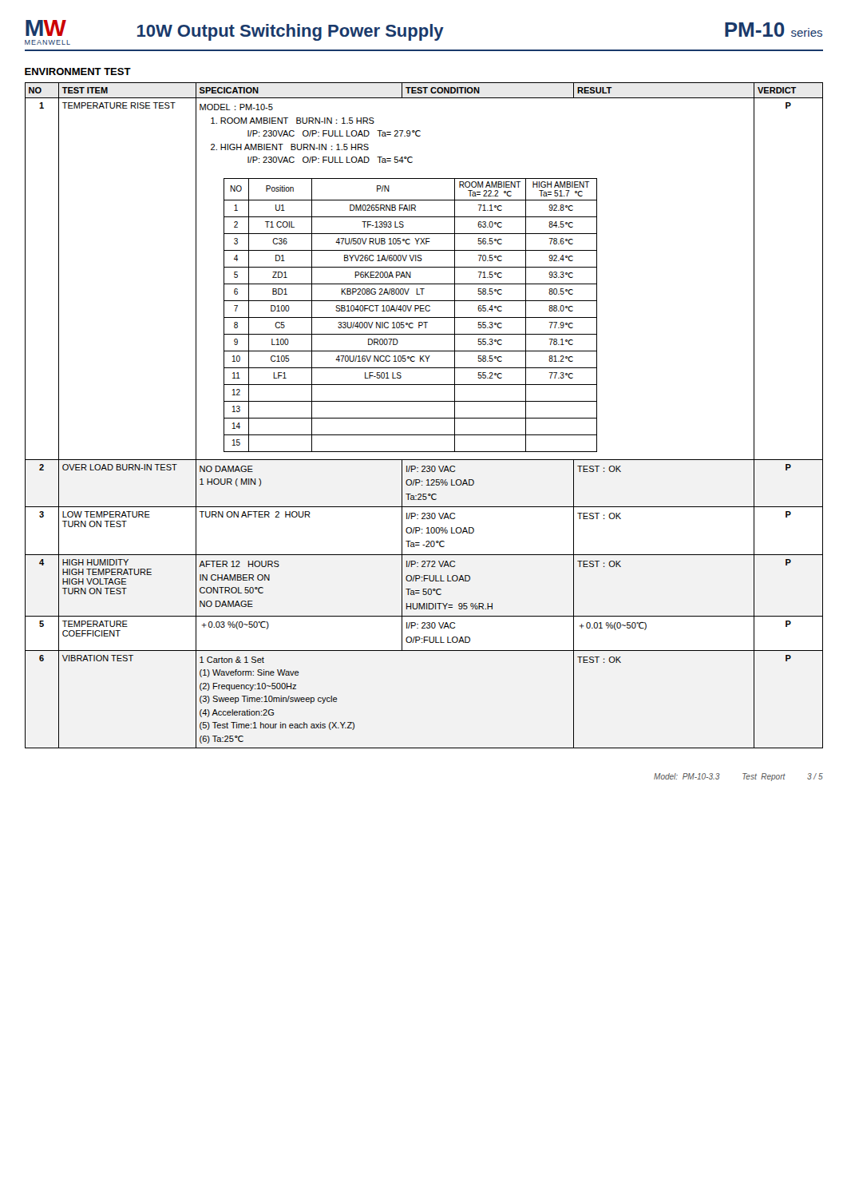MW
MEANWELL
10W Output Switching Power Supply
PM-10 series
ENVIRONMENT TEST
| NO | TEST ITEM | SPECICATION | TEST CONDITION | RESULT | VERDICT |
| --- | --- | --- | --- | --- | --- |
| 1 | TEMPERATURE RISE TEST | MODEL：PM-10-5 1. ROOM AMBIENT BURN-IN：1.5 HRS I/P: 230VAC O/P: FULL LOAD Ta= 27.9℃ 2. HIGH AMBIENT BURN-IN：1.5 HRS I/P: 230VAC O/P: FULL LOAD Ta= 54℃ / NO / Position / P/N / ROOM AMBIENT Ta= 22.2 ℃ / HIGH AMBIENT Ta= 51.7 ℃ / / --- / --- / --- / --- / --- / / 1 / U1 / DM0265RNB FAIR / 71.1℃ / 92.8℃ / / 2 / T1 COIL / TF-1393 LS / 63.0℃ / 84.5℃ / / 3 / C36 / 47U/50V RUB 105℃ YXF / 56.5℃ / 78.6℃ / / 4 / D1 / BYV26C 1A/600V VIS / 70.5℃ / 92.4℃ / / 5 / ZD1 / P6KE200A PAN / 71.5℃ / 93.3℃ / / 6 / BD1 / KBP208G 2A/800V LT / 58.5℃ / 80.5℃ / / 7 / D100 / SB1040FCT 10A/40V PEC / 65.4℃ / 88.0℃ / / 8 / C5 / 33U/400V NIC 105℃ PT / 55.3℃ / 77.9℃ / / 9 / L100 / DR007D / 55.3℃ / 78.1℃ / / 10 / C105 / 470U/16V NCC 105℃ KY / 58.5℃ / 81.2℃ / / 11 / LF1 / LF-501 LS / 55.2℃ / 77.3℃ / / 12 / / / / / / 13 / / / / / / 14 / / / / / / 15 / / / / / | P |
| 2 | OVER LOAD BURN-IN TEST | NO DAMAGE 1 HOUR ( MIN ) | I/P: 230 VAC O/P: 125% LOAD Ta:25℃ | TEST：OK | P |
| 3 | LOW TEMPERATURE TURN ON TEST | TURN ON AFTER 2 HOUR | I/P: 230 VAC O/P: 100% LOAD Ta= -20℃ | TEST：OK | P |
| 4 | HIGH HUMIDITY HIGH TEMPERATURE HIGH VOLTAGE TURN ON TEST | AFTER 12 HOURS IN CHAMBER ON CONTROL 50℃ NO DAMAGE | I/P: 272 VAC O/P:FULL LOAD Ta= 50℃ HUMIDITY= 95 %R.H | TEST：OK | P |
| 5 | TEMPERATURE COEFFICIENT | ＋0.03 %(0~50℃) | I/P: 230 VAC O/P:FULL LOAD | ＋0.01 %(0~50℃) | P |
| 6 | VIBRATION TEST | 1 Carton & 1 Set (1) Waveform: Sine Wave (2) Frequency:10~500Hz (3) Sweep Time:10min/sweep cycle (4) Acceleration:2G (5) Test Time:1 hour in each axis (X.Y.Z) (6) Ta:25℃ | TEST：OK | P |
Model: PM-10-3.3 Test Report 3 / 5